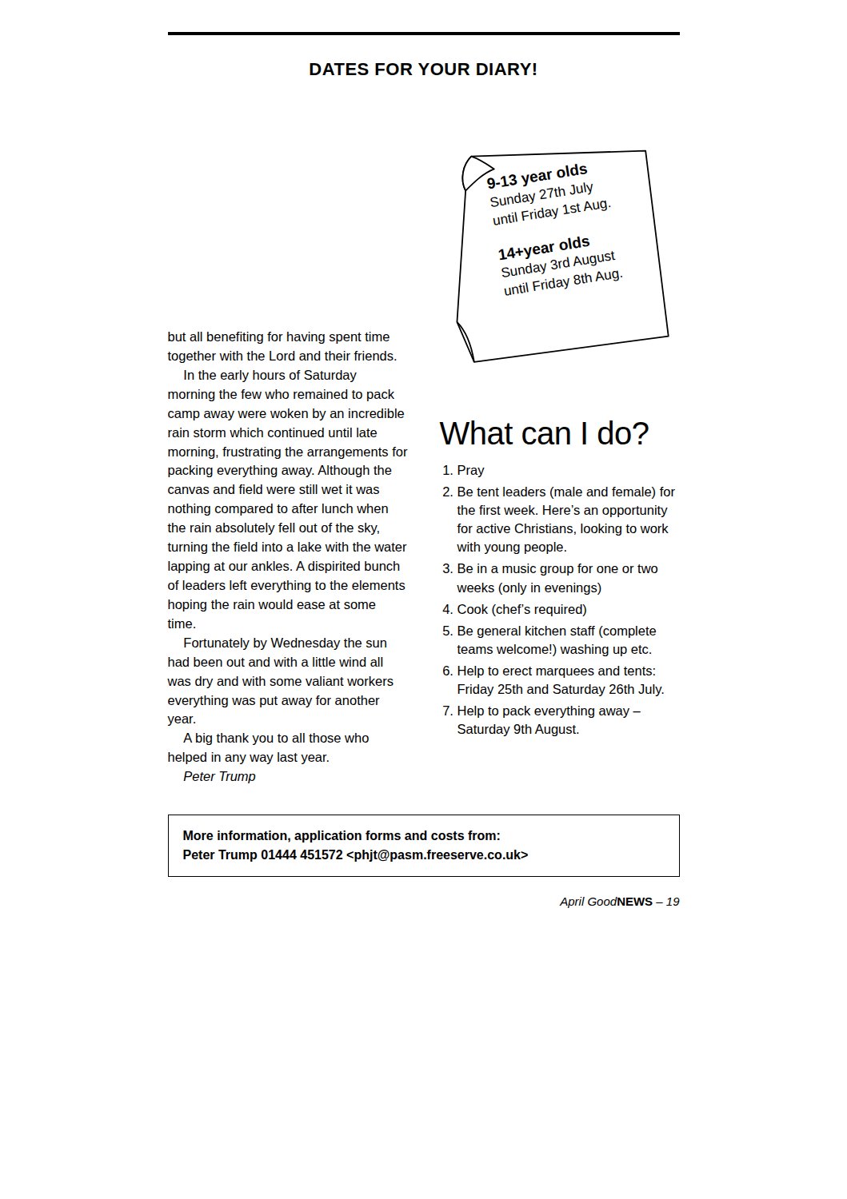DATES FOR YOUR DIARY!
but all benefiting for having spent time together with the Lord and their friends.
In the early hours of Saturday morning the few who remained to pack camp away were woken by an incredible rain storm which continued until late morning, frustrating the arrangements for packing everything away. Although the canvas and field were still wet it was nothing compared to after lunch when the rain absolutely fell out of the sky, turning the field into a lake with the water lapping at our ankles. A dispirited bunch of leaders left everything to the elements hoping the rain would ease at some time.
Fortunately by Wednesday the sun had been out and with a little wind all was dry and with some valiant workers everything was put away for another year.
A big thank you to all those who helped in any way last year.
Peter Trump
9-13 year olds Sunday 27th July
until Friday 1st Aug. 14+year olds Sunday 3rd August
until Friday 8th Aug.
What can I do?
Pray
Be tent leaders (male and female) for the first week. Here’s an opportunity for active Christians, looking to work with young people.
Be in a music group for one or two weeks (only in evenings)
Cook (chef’s required)
Be general kitchen staff (complete teams welcome!) washing up etc.
Help to erect marquees and tents: Friday 25th and Saturday 26th July.
Help to pack everything away – Saturday 9th August.
More information, application forms and costs from:
Peter Trump 01444 451572 <phjt@pasm.freeserve.co.uk>
April Good NEWS – 19